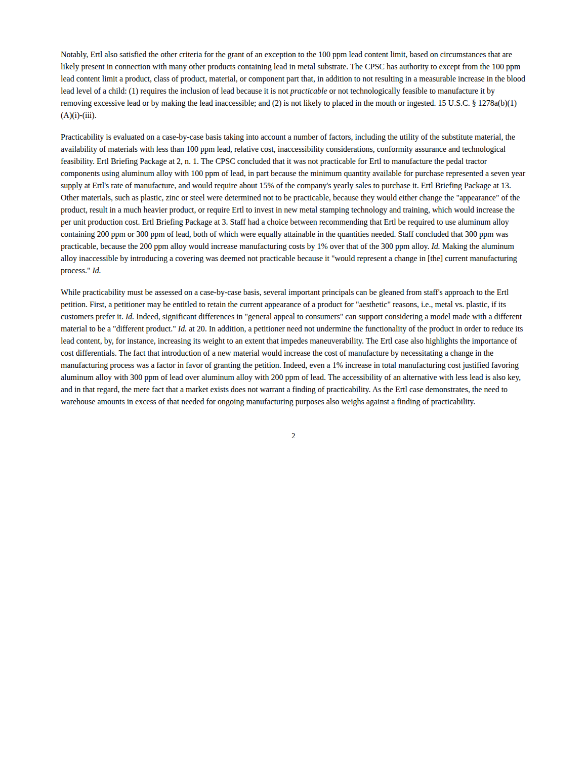Notably, Ertl also satisfied the other criteria for the grant of an exception to the 100 ppm lead content limit, based on circumstances that are likely present in connection with many other products containing lead in metal substrate. The CPSC has authority to except from the 100 ppm lead content limit a product, class of product, material, or component part that, in addition to not resulting in a measurable increase in the blood lead level of a child: (1) requires the inclusion of lead because it is not practicable or not technologically feasible to manufacture it by removing excessive lead or by making the lead inaccessible; and (2) is not likely to placed in the mouth or ingested. 15 U.S.C. § 1278a(b)(1)(A)(i)-(iii).
Practicability is evaluated on a case-by-case basis taking into account a number of factors, including the utility of the substitute material, the availability of materials with less than 100 ppm lead, relative cost, inaccessibility considerations, conformity assurance and technological feasibility. Ertl Briefing Package at 2, n. 1. The CPSC concluded that it was not practicable for Ertl to manufacture the pedal tractor components using aluminum alloy with 100 ppm of lead, in part because the minimum quantity available for purchase represented a seven year supply at Ertl's rate of manufacture, and would require about 15% of the company's yearly sales to purchase it. Ertl Briefing Package at 13. Other materials, such as plastic, zinc or steel were determined not to be practicable, because they would either change the "appearance" of the product, result in a much heavier product, or require Ertl to invest in new metal stamping technology and training, which would increase the per unit production cost. Ertl Briefing Package at 3. Staff had a choice between recommending that Ertl be required to use aluminum alloy containing 200 ppm or 300 ppm of lead, both of which were equally attainable in the quantities needed. Staff concluded that 300 ppm was practicable, because the 200 ppm alloy would increase manufacturing costs by 1% over that of the 300 ppm alloy. Id. Making the aluminum alloy inaccessible by introducing a covering was deemed not practicable because it "would represent a change in [the] current manufacturing process." Id.
While practicability must be assessed on a case-by-case basis, several important principals can be gleaned from staff's approach to the Ertl petition. First, a petitioner may be entitled to retain the current appearance of a product for "aesthetic" reasons, i.e., metal vs. plastic, if its customers prefer it. Id. Indeed, significant differences in "general appeal to consumers" can support considering a model made with a different material to be a "different product." Id. at 20. In addition, a petitioner need not undermine the functionality of the product in order to reduce its lead content, by, for instance, increasing its weight to an extent that impedes maneuverability. The Ertl case also highlights the importance of cost differentials. The fact that introduction of a new material would increase the cost of manufacture by necessitating a change in the manufacturing process was a factor in favor of granting the petition. Indeed, even a 1% increase in total manufacturing cost justified favoring aluminum alloy with 300 ppm of lead over aluminum alloy with 200 ppm of lead. The accessibility of an alternative with less lead is also key, and in that regard, the mere fact that a market exists does not warrant a finding of practicability. As the Ertl case demonstrates, the need to warehouse amounts in excess of that needed for ongoing manufacturing purposes also weighs against a finding of practicability.
2